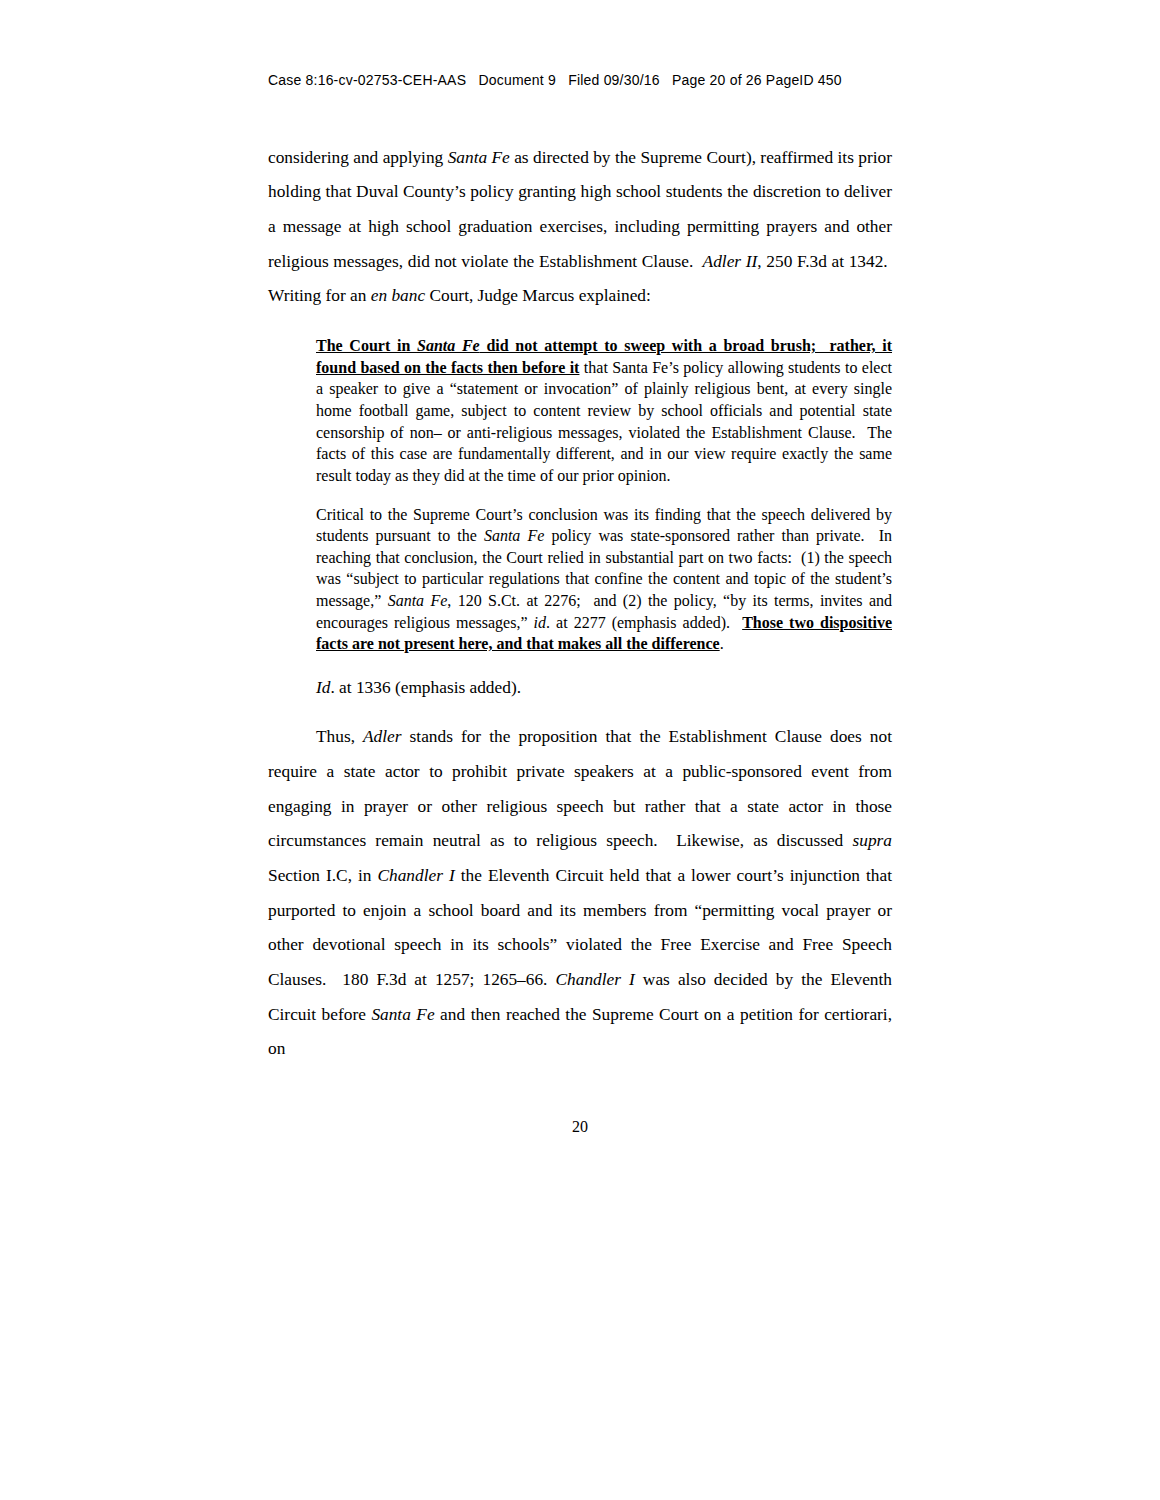Case 8:16-cv-02753-CEH-AAS Document 9 Filed 09/30/16 Page 20 of 26 PageID 450
considering and applying Santa Fe as directed by the Supreme Court), reaffirmed its prior holding that Duval County’s policy granting high school students the discretion to deliver a message at high school graduation exercises, including permitting prayers and other religious messages, did not violate the Establishment Clause. Adler II, 250 F.3d at 1342. Writing for an en banc Court, Judge Marcus explained:
The Court in Santa Fe did not attempt to sweep with a broad brush; rather, it found based on the facts then before it that Santa Fe’s policy allowing students to elect a speaker to give a “statement or invocation” of plainly religious bent, at every single home football game, subject to content review by school officials and potential state censorship of non– or anti-religious messages, violated the Establishment Clause. The facts of this case are fundamentally different, and in our view require exactly the same result today as they did at the time of our prior opinion.
Critical to the Supreme Court’s conclusion was its finding that the speech delivered by students pursuant to the Santa Fe policy was state-sponsored rather than private. In reaching that conclusion, the Court relied in substantial part on two facts: (1) the speech was “subject to particular regulations that confine the content and topic of the student’s message,” Santa Fe, 120 S.Ct. at 2276; and (2) the policy, “by its terms, invites and encourages religious messages,” id. at 2277 (emphasis added). Those two dispositive facts are not present here, and that makes all the difference.
Id. at 1336 (emphasis added).
Thus, Adler stands for the proposition that the Establishment Clause does not require a state actor to prohibit private speakers at a public-sponsored event from engaging in prayer or other religious speech but rather that a state actor in those circumstances remain neutral as to religious speech. Likewise, as discussed supra Section I.C, in Chandler I the Eleventh Circuit held that a lower court’s injunction that purported to enjoin a school board and its members from “permitting vocal prayer or other devotional speech in its schools” violated the Free Exercise and Free Speech Clauses. 180 F.3d at 1257; 1265–66. Chandler I was also decided by the Eleventh Circuit before Santa Fe and then reached the Supreme Court on a petition for certiorari, on
20